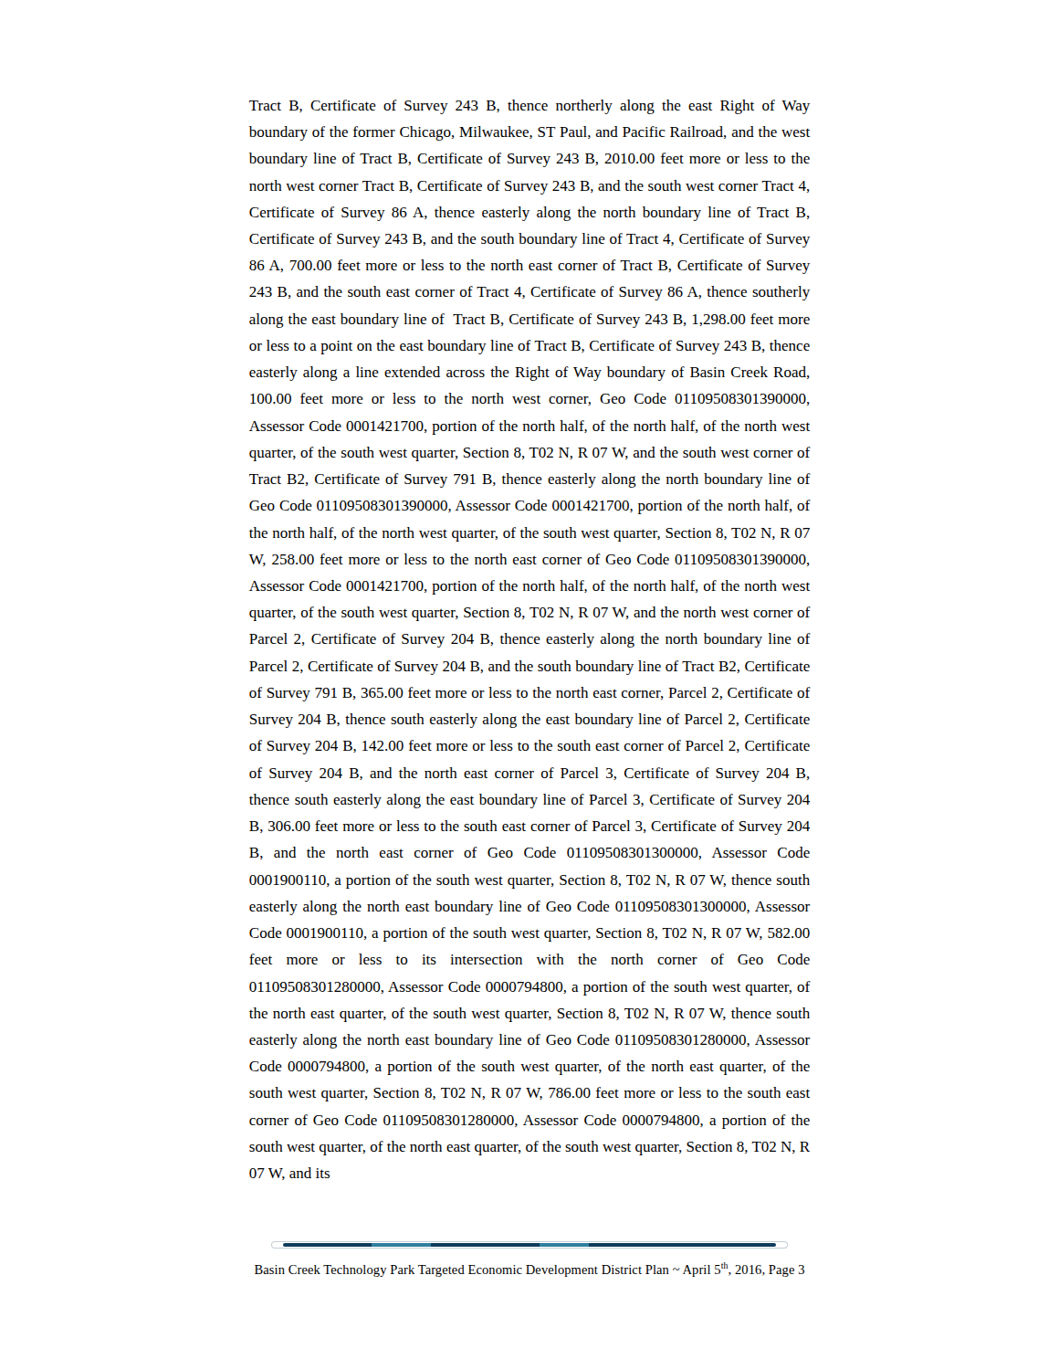Tract B, Certificate of Survey 243 B, thence northerly along the east Right of Way boundary of the former Chicago, Milwaukee, ST Paul, and Pacific Railroad, and the west boundary line of Tract B, Certificate of Survey 243 B, 2010.00 feet more or less to the north west corner Tract B, Certificate of Survey 243 B, and the south west corner Tract 4, Certificate of Survey 86 A, thence easterly along the north boundary line of Tract B, Certificate of Survey 243 B, and the south boundary line of Tract 4, Certificate of Survey 86 A, 700.00 feet more or less to the north east corner of Tract B, Certificate of Survey 243 B, and the south east corner of Tract 4, Certificate of Survey 86 A, thence southerly along the east boundary line of Tract B, Certificate of Survey 243 B, 1,298.00 feet more or less to a point on the east boundary line of Tract B, Certificate of Survey 243 B, thence easterly along a line extended across the Right of Way boundary of Basin Creek Road, 100.00 feet more or less to the north west corner, Geo Code 01109508301390000, Assessor Code 0001421700, portion of the north half, of the north half, of the north west quarter, of the south west quarter, Section 8, T02 N, R 07 W, and the south west corner of Tract B2, Certificate of Survey 791 B, thence easterly along the north boundary line of Geo Code 01109508301390000, Assessor Code 0001421700, portion of the north half, of the north half, of the north west quarter, of the south west quarter, Section 8, T02 N, R 07 W, 258.00 feet more or less to the north east corner of Geo Code 01109508301390000, Assessor Code 0001421700, portion of the north half, of the north half, of the north west quarter, of the south west quarter, Section 8, T02 N, R 07 W, and the north west corner of Parcel 2, Certificate of Survey 204 B, thence easterly along the north boundary line of Parcel 2, Certificate of Survey 204 B, and the south boundary line of Tract B2, Certificate of Survey 791 B, 365.00 feet more or less to the north east corner, Parcel 2, Certificate of Survey 204 B, thence south easterly along the east boundary line of Parcel 2, Certificate of Survey 204 B, 142.00 feet more or less to the south east corner of Parcel 2, Certificate of Survey 204 B, and the north east corner of Parcel 3, Certificate of Survey 204 B, thence south easterly along the east boundary line of Parcel 3, Certificate of Survey 204 B, 306.00 feet more or less to the south east corner of Parcel 3, Certificate of Survey 204 B, and the north east corner of Geo Code 01109508301300000, Assessor Code 0001900110, a portion of the south west quarter, Section 8, T02 N, R 07 W, thence south easterly along the north east boundary line of Geo Code 01109508301300000, Assessor Code 0001900110, a portion of the south west quarter, Section 8, T02 N, R 07 W, 582.00 feet more or less to its intersection with the north corner of Geo Code 01109508301280000, Assessor Code 0000794800, a portion of the south west quarter, of the north east quarter, of the south west quarter, Section 8, T02 N, R 07 W, thence south easterly along the north east boundary line of Geo Code 01109508301280000, Assessor Code 0000794800, a portion of the south west quarter, of the north east quarter, of the south west quarter, Section 8, T02 N, R 07 W, 786.00 feet more or less to the south east corner of Geo Code 01109508301280000, Assessor Code 0000794800, a portion of the south west quarter, of the north east quarter, of the south west quarter, Section 8, T02 N, R 07 W, and its
Basin Creek Technology Park Targeted Economic Development District Plan ~ April 5th, 2016, Page 3